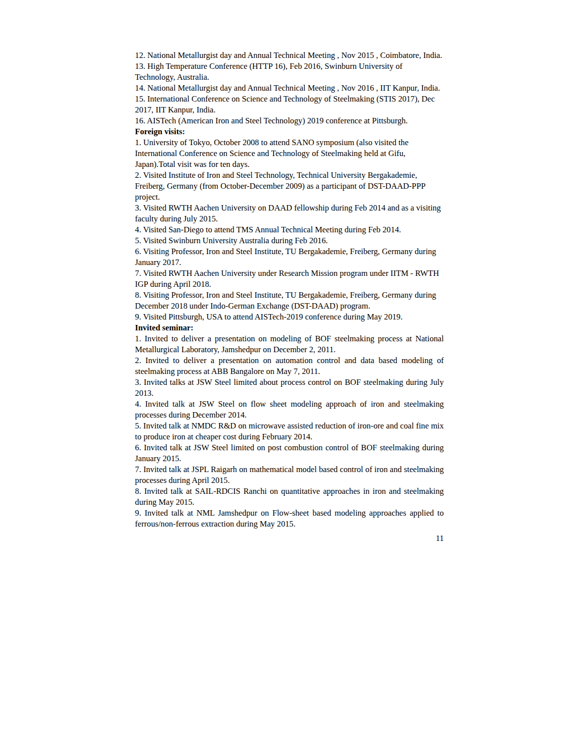12. National Metallurgist day and Annual Technical Meeting , Nov 2015 , Coimbatore, India.
13. High Temperature Conference (HTTP 16), Feb 2016, Swinburn University of Technology, Australia.
14. National Metallurgist day and Annual Technical Meeting , Nov 2016 , IIT Kanpur, India.
15. International Conference on Science and Technology of Steelmaking (STIS 2017), Dec 2017, IIT Kanpur, India.
16. AISTech (American Iron and Steel Technology) 2019 conference at Pittsburgh.
Foreign visits:
1. University of Tokyo, October 2008 to attend SANO symposium (also visited the International Conference on Science and Technology of Steelmaking held at Gifu, Japan).Total visit was for ten days.
2. Visited Institute of Iron and Steel Technology, Technical University Bergakademie, Freiberg, Germany (from October-December 2009) as a participant of DST-DAAD-PPP project.
3. Visited RWTH Aachen University on DAAD fellowship during Feb 2014 and as a visiting faculty during July 2015.
4. Visited San-Diego to attend TMS Annual Technical Meeting during Feb 2014.
5. Visited Swinburn University Australia during Feb 2016.
6. Visiting Professor, Iron and Steel Institute, TU Bergakademie, Freiberg, Germany during January 2017.
7. Visited RWTH Aachen University under Research Mission program under IITM - RWTH IGP during April 2018.
8. Visiting Professor, Iron and Steel Institute, TU Bergakademie, Freiberg, Germany during December 2018 under Indo-German Exchange (DST-DAAD) program.
9. Visited Pittsburgh, USA to attend AISTech-2019 conference during May 2019.
Invited seminar:
1. Invited to deliver a presentation on modeling of BOF steelmaking process at National Metallurgical Laboratory, Jamshedpur on December 2, 2011.
2. Invited to deliver a presentation on automation control and data based modeling of steelmaking process at ABB Bangalore on May 7, 2011.
3. Invited talks at JSW Steel limited about process control on BOF steelmaking during July 2013.
4. Invited talk at JSW Steel on flow sheet modeling approach of iron and steelmaking processes during December 2014.
5. Invited talk at NMDC R&D on microwave assisted reduction of iron-ore and coal fine mix to produce iron at cheaper cost during February 2014.
6. Invited talk at JSW Steel limited on post combustion control of BOF steelmaking during January 2015.
7. Invited talk at JSPL Raigarh on mathematical model based control of iron and steelmaking processes during April 2015.
8. Invited talk at SAIL-RDCIS Ranchi on quantitative approaches in iron and steelmaking during May 2015.
9. Invited talk at NML Jamshedpur on Flow-sheet based modeling approaches applied to ferrous/non-ferrous extraction during May 2015.
11